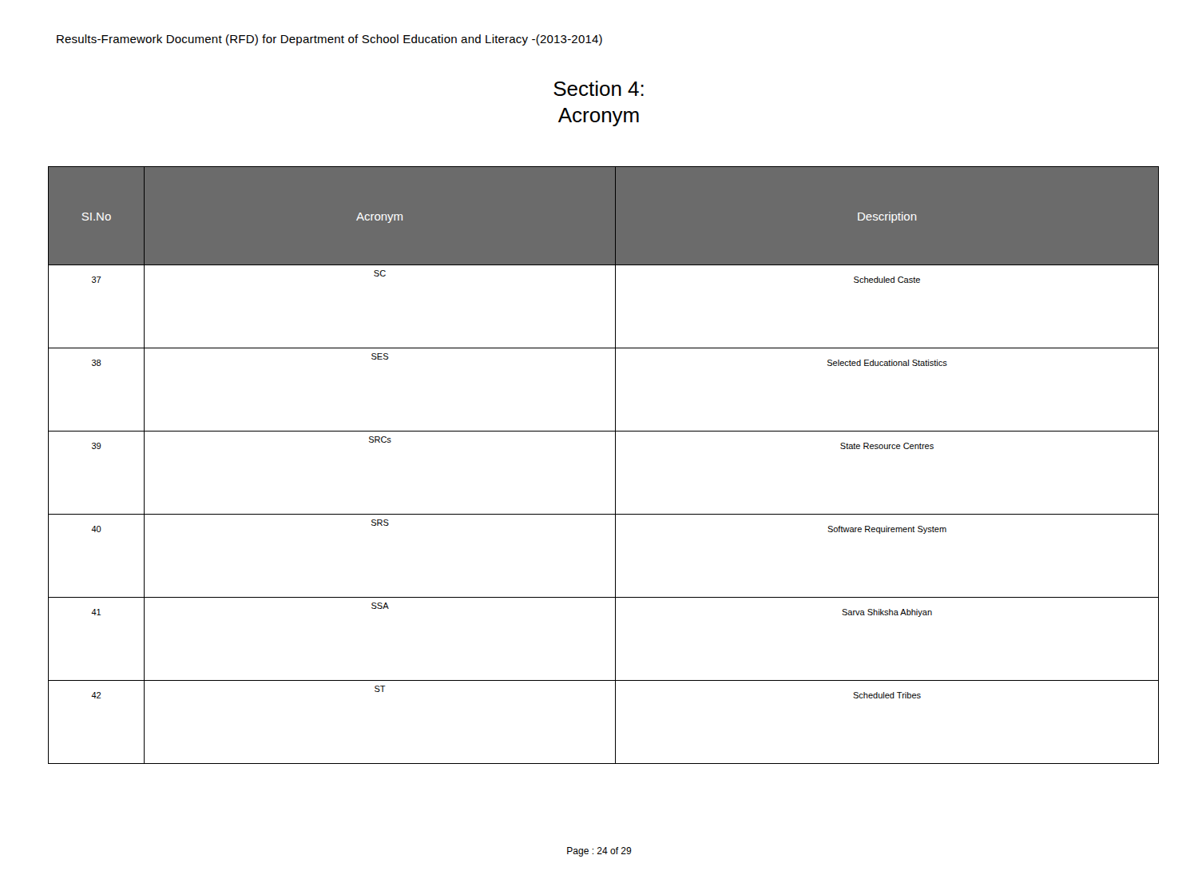Results-Framework Document (RFD) for Department of School Education and Literacy -(2013-2014)
Section 4:
Acronym
| SI.No | Acronym | Description |
| --- | --- | --- |
| 37 | SC | Scheduled Caste |
| 38 | SES | Selected Educational Statistics |
| 39 | SRCs | State Resource Centres |
| 40 | SRS | Software Requirement System |
| 41 | SSA | Sarva Shiksha Abhiyan |
| 42 | ST | Scheduled Tribes |
Page : 24 of 29